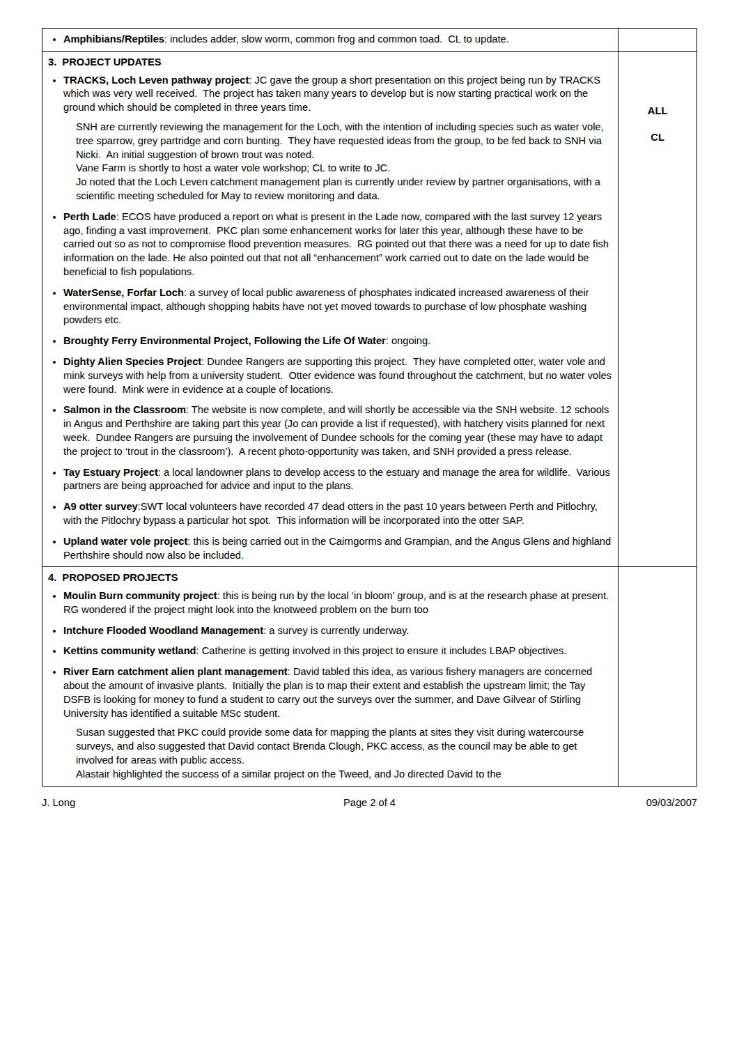| Amphibians/Reptiles : includes adder, slow worm, common frog and common toad. CL to update. | |
| 3. PROJECT UPDATES TRACKS, Loch Leven pathway project : JC gave the group a short presentation on this project being run by TRACKS which was very well received. The project has taken many years to develop but is now starting practical work on the ground which should be completed in three years time. SNH are currently reviewing the management for the Loch, with the intention of including species such as water vole, tree sparrow, grey partridge and corn bunting. They have requested ideas from the group, to be fed back to SNH via Nicki. An initial suggestion of brown trout was noted. Vane Farm is shortly to host a water vole workshop; CL to write to JC. Jo noted that the Loch Leven catchment management plan is currently under review by partner organisations, with a scientific meeting scheduled for May to review monitoring and data. Perth Lade : ECOS have produced a report on what is present in the Lade now, compared with the last survey 12 years ago, finding a vast improvement. PKC plan some enhancement works for later this year, although these have to be carried out so as not to compromise flood prevention measures. RG pointed out that there was a need for up to date fish information on the lade. He also pointed out that not all “enhancement” work carried out to date on the lade would be beneficial to fish populations. WaterSense, Forfar Loch : a survey of local public awareness of phosphates indicated increased awareness of their environmental impact, although shopping habits have not yet moved towards to purchase of low phosphate washing powders etc. Broughty Ferry Environmental Project, Following the Life Of Water : ongoing. Dighty Alien Species Project : Dundee Rangers are supporting this project. They have completed otter, water vole and mink surveys with help from a university student. Otter evidence was found throughout the catchment, but no water voles were found. Mink were in evidence at a couple of locations. Salmon in the Classroom : The website is now complete, and will shortly be accessible via the SNH website. 12 schools in Angus and Perthshire are taking part this year (Jo can provide a list if requested), with hatchery visits planned for next week. Dundee Rangers are pursuing the involvement of Dundee schools for the coming year (these may have to adapt the project to ‘trout in the classroom’). A recent photo-opportunity was taken, and SNH provided a press release. Tay Estuary Project : a local landowner plans to develop access to the estuary and manage the area for wildlife. Various partners are being approached for advice and input to the plans. A9 otter survey :SWT local volunteers have recorded 47 dead otters in the past 10 years between Perth and Pitlochry, with the Pitlochry bypass a particular hot spot. This information will be incorporated into the otter SAP. Upland water vole project : this is being carried out in the Cairngorms and Grampian, and the Angus Glens and highland Perthshire should now also be included. | ALL CL |
| 4. PROPOSED PROJECTS Moulin Burn community project : this is being run by the local ‘in bloom’ group, and is at the research phase at present. RG wondered if the project might look into the knotweed problem on the burn too Intchure Flooded Woodland Management : a survey is currently underway. Kettins community wetland : Catherine is getting involved in this project to ensure it includes LBAP objectives. River Earn catchment alien plant management : David tabled this idea, as various fishery managers are concerned about the amount of invasive plants. Initially the plan is to map their extent and establish the upstream limit; the Tay DSFB is looking for money to fund a student to carry out the surveys over the summer, and Dave Gilvear of Stirling University has identified a suitable MSc student. Susan suggested that PKC could provide some data for mapping the plants at sites they visit during watercourse surveys, and also suggested that David contact Brenda Clough, PKC access, as the council may be able to get involved for areas with public access. Alastair highlighted the success of a similar project on the Tweed, and Jo directed David to the | |
J. Long Page 2 of 4 09/03/2007